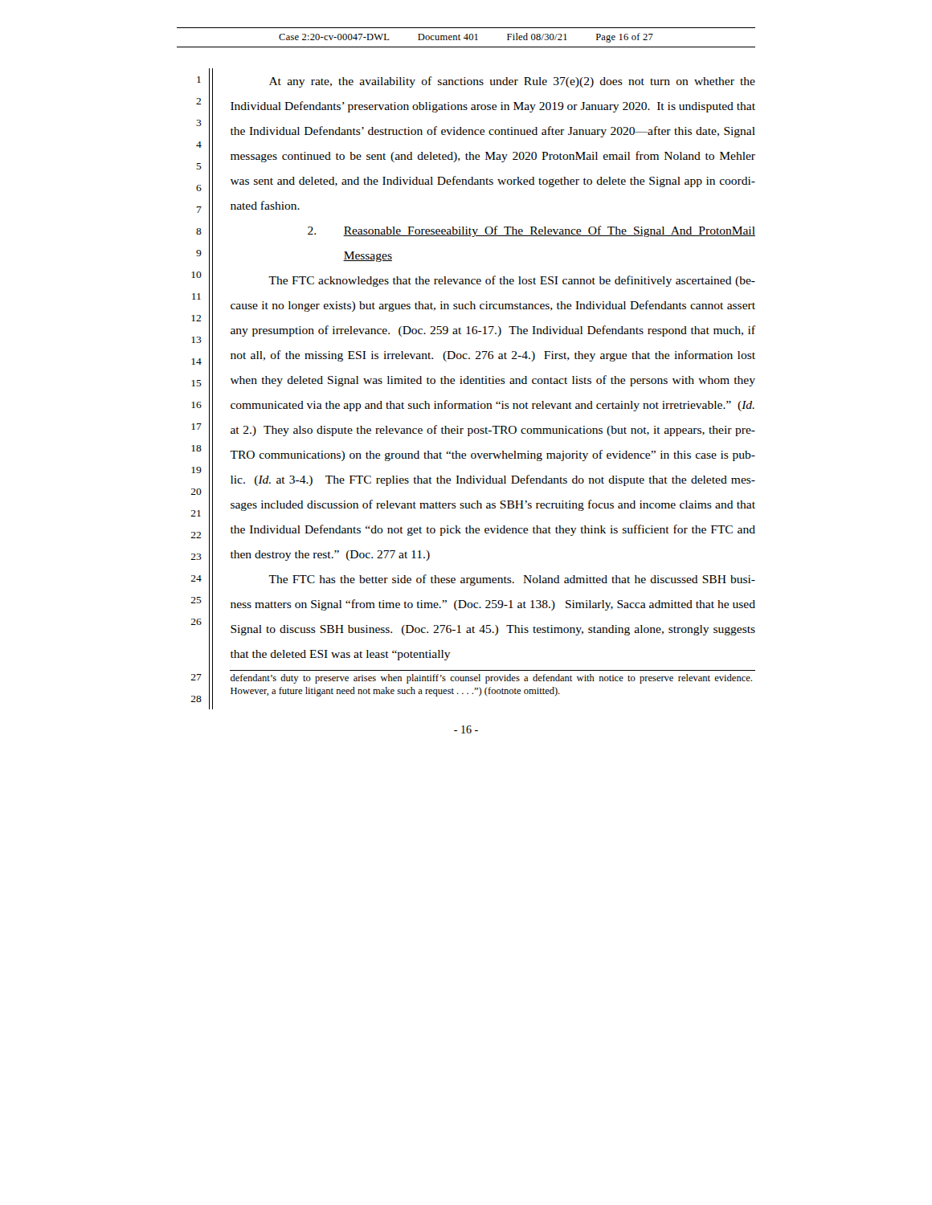Case 2:20-cv-00047-DWL Document 401 Filed 08/30/21 Page 16 of 27
1
2
3
4
5
6
7
8
9
10
11
12
13
14
15
16
17
18
19
20
21
22
23
24
25
26
At any rate, the availability of sanctions under Rule 37(e)(2) does not turn on whether the Individual Defendants’ preservation obligations arose in May 2019 or January 2020. It is undisputed that the Individual Defendants’ destruction of evidence continued after January 2020—after this date, Signal messages continued to be sent (and deleted), the May 2020 ProtonMail email from Noland to Mehler was sent and deleted, and the Individual Defendants worked together to delete the Signal app in coordinated fashion.
2. Reasonable Foreseeability Of The Relevance Of The Signal And ProtonMail Messages
The FTC acknowledges that the relevance of the lost ESI cannot be definitively ascertained (because it no longer exists) but argues that, in such circumstances, the Individual Defendants cannot assert any presumption of irrelevance. (Doc. 259 at 16-17.) The Individual Defendants respond that much, if not all, of the missing ESI is irrelevant. (Doc. 276 at 2-4.) First, they argue that the information lost when they deleted Signal was limited to the identities and contact lists of the persons with whom they communicated via the app and that such information “is not relevant and certainly not irretrievable.” (Id. at 2.) They also dispute the relevance of their post-TRO communications (but not, it appears, their pre-TRO communications) on the ground that “the overwhelming majority of evidence” in this case is public. (Id. at 3-4.) The FTC replies that the Individual Defendants do not dispute that the deleted messages included discussion of relevant matters such as SBH’s recruiting focus and income claims and that the Individual Defendants “do not get to pick the evidence that they think is sufficient for the FTC and then destroy the rest.” (Doc. 277 at 11.)
The FTC has the better side of these arguments. Noland admitted that he discussed SBH business matters on Signal “from time to time.” (Doc. 259-1 at 138.) Similarly, Sacca admitted that he used Signal to discuss SBH business. (Doc. 276-1 at 45.) This testimony, standing alone, strongly suggests that the deleted ESI was at least “potentially
27
28
defendant’s duty to preserve arises when plaintiff’s counsel provides a defendant with notice to preserve relevant evidence. However, a future litigant need not make such a request . . . .”) (footnote omitted).
- 16 -